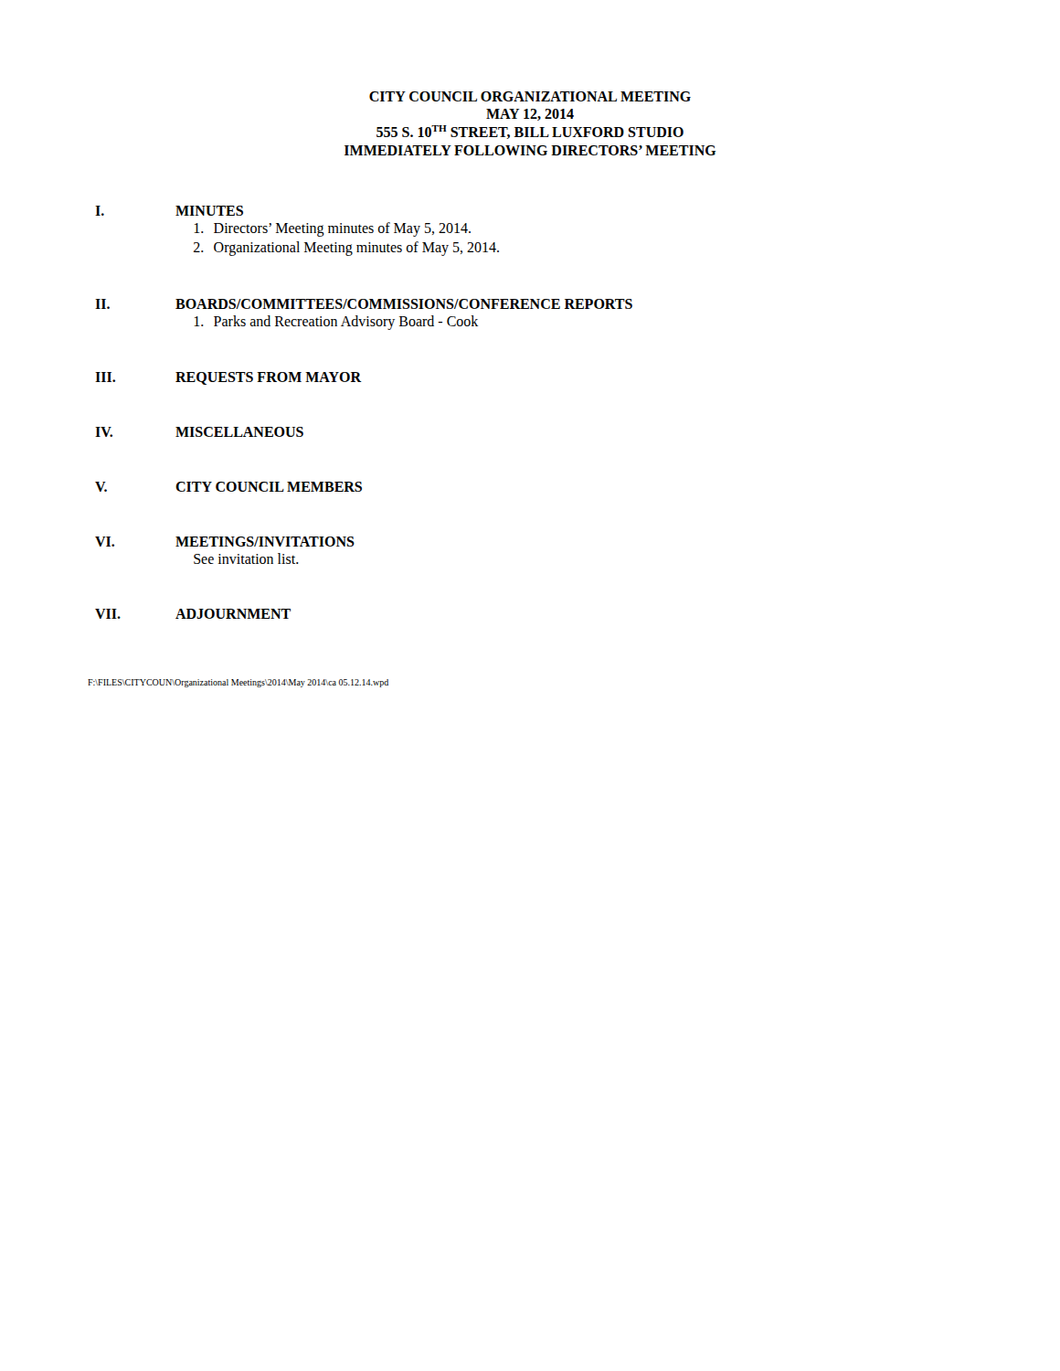CITY COUNCIL ORGANIZATIONAL MEETING
MAY 12, 2014
555 S. 10TH STREET, BILL LUXFORD STUDIO
IMMEDIATELY FOLLOWING DIRECTORS’ MEETING
I.
MINUTES
1. Directors’ Meeting minutes of May 5, 2014.
2. Organizational Meeting minutes of May 5, 2014.
II.
BOARDS/COMMITTEES/COMMISSIONS/CONFERENCE REPORTS
1. Parks and Recreation Advisory Board - Cook
III.
REQUESTS FROM MAYOR
IV.
MISCELLANEOUS
V.
CITY COUNCIL MEMBERS
VI.
MEETINGS/INVITATIONS
See invitation list.
VII.
ADJOURNMENT
F:\FILES\CITYCOUN\Organizational Meetings\2014\May 2014\ca 05.12.14.wpd